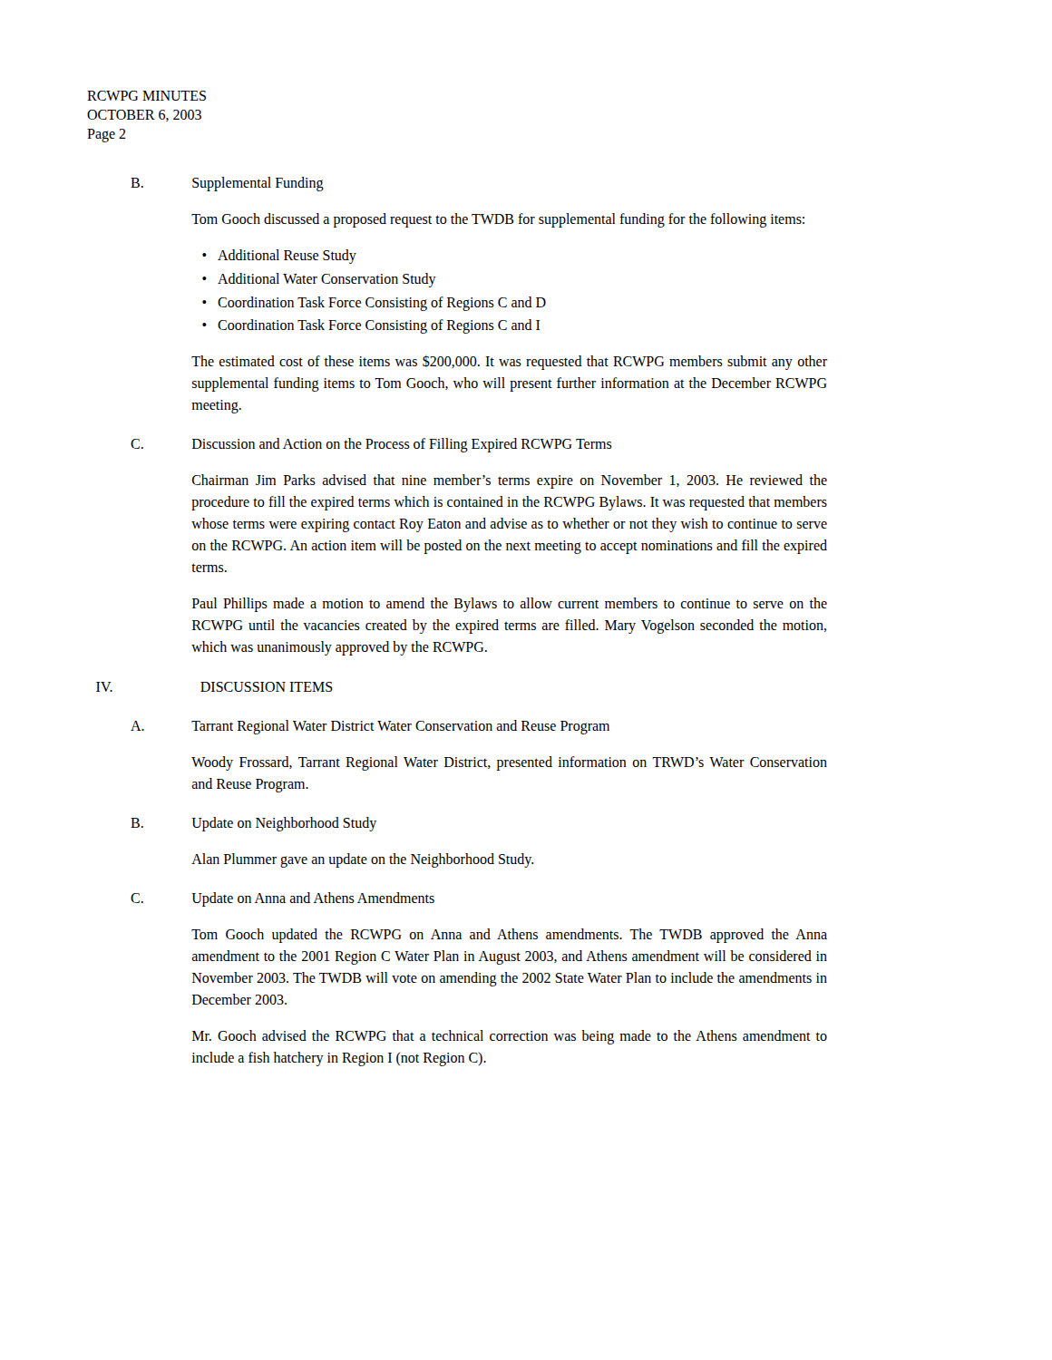RCWPG MINUTES
OCTOBER 6, 2003
Page 2
B.
Supplemental Funding
Tom Gooch discussed a proposed request to the TWDB for supplemental funding for the following items:
Additional Reuse Study
Additional Water Conservation Study
Coordination Task Force Consisting of Regions C and D
Coordination Task Force Consisting of Regions C and I
The estimated cost of these items was $200,000. It was requested that RCWPG members submit any other supplemental funding items to Tom Gooch, who will present further information at the December RCWPG meeting.
C.
Discussion and Action on the Process of Filling Expired RCWPG Terms
Chairman Jim Parks advised that nine member’s terms expire on November 1, 2003. He reviewed the procedure to fill the expired terms which is contained in the RCWPG Bylaws. It was requested that members whose terms were expiring contact Roy Eaton and advise as to whether or not they wish to continue to serve on the RCWPG. An action item will be posted on the next meeting to accept nominations and fill the expired terms.
Paul Phillips made a motion to amend the Bylaws to allow current members to continue to serve on the RCWPG until the vacancies created by the expired terms are filled. Mary Vogelson seconded the motion, which was unanimously approved by the RCWPG.
IV.
DISCUSSION ITEMS
A.
Tarrant Regional Water District Water Conservation and Reuse Program
Woody Frossard, Tarrant Regional Water District, presented information on TRWD’s Water Conservation and Reuse Program.
B.
Update on Neighborhood Study
Alan Plummer gave an update on the Neighborhood Study.
C.
Update on Anna and Athens Amendments
Tom Gooch updated the RCWPG on Anna and Athens amendments. The TWDB approved the Anna amendment to the 2001 Region C Water Plan in August 2003, and Athens amendment will be considered in November 2003. The TWDB will vote on amending the 2002 State Water Plan to include the amendments in December 2003.
Mr. Gooch advised the RCWPG that a technical correction was being made to the Athens amendment to include a fish hatchery in Region I (not Region C).